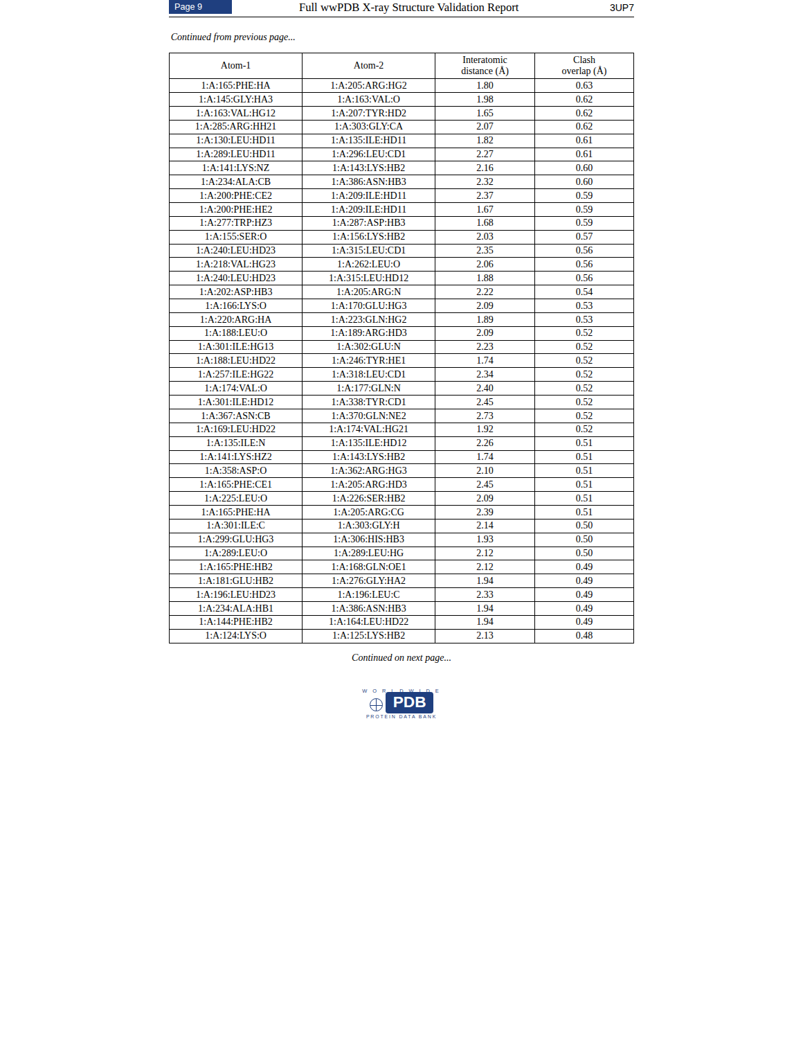Page 9
Full wwPDB X-ray Structure Validation Report
3UP7
Continued from previous page...
| Atom-1 | Atom-2 | Interatomic distance (Å) | Clash overlap (Å) |
| --- | --- | --- | --- |
| 1:A:165:PHE:HA | 1:A:205:ARG:HG2 | 1.80 | 0.63 |
| 1:A:145:GLY:HA3 | 1:A:163:VAL:O | 1.98 | 0.62 |
| 1:A:163:VAL:HG12 | 1:A:207:TYR:HD2 | 1.65 | 0.62 |
| 1:A:285:ARG:HH21 | 1:A:303:GLY:CA | 2.07 | 0.62 |
| 1:A:130:LEU:HD11 | 1:A:135:ILE:HD11 | 1.82 | 0.61 |
| 1:A:289:LEU:HD11 | 1:A:296:LEU:CD1 | 2.27 | 0.61 |
| 1:A:141:LYS:NZ | 1:A:143:LYS:HB2 | 2.16 | 0.60 |
| 1:A:234:ALA:CB | 1:A:386:ASN:HB3 | 2.32 | 0.60 |
| 1:A:200:PHE:CE2 | 1:A:209:ILE:HD11 | 2.37 | 0.59 |
| 1:A:200:PHE:HE2 | 1:A:209:ILE:HD11 | 1.67 | 0.59 |
| 1:A:277:TRP:HZ3 | 1:A:287:ASP:HB3 | 1.68 | 0.59 |
| 1:A:155:SER:O | 1:A:156:LYS:HB2 | 2.03 | 0.57 |
| 1:A:240:LEU:HD23 | 1:A:315:LEU:CD1 | 2.35 | 0.56 |
| 1:A:218:VAL:HG23 | 1:A:262:LEU:O | 2.06 | 0.56 |
| 1:A:240:LEU:HD23 | 1:A:315:LEU:HD12 | 1.88 | 0.56 |
| 1:A:202:ASP:HB3 | 1:A:205:ARG:N | 2.22 | 0.54 |
| 1:A:166:LYS:O | 1:A:170:GLU:HG3 | 2.09 | 0.53 |
| 1:A:220:ARG:HA | 1:A:223:GLN:HG2 | 1.89 | 0.53 |
| 1:A:188:LEU:O | 1:A:189:ARG:HD3 | 2.09 | 0.52 |
| 1:A:301:ILE:HG13 | 1:A:302:GLU:N | 2.23 | 0.52 |
| 1:A:188:LEU:HD22 | 1:A:246:TYR:HE1 | 1.74 | 0.52 |
| 1:A:257:ILE:HG22 | 1:A:318:LEU:CD1 | 2.34 | 0.52 |
| 1:A:174:VAL:O | 1:A:177:GLN:N | 2.40 | 0.52 |
| 1:A:301:ILE:HD12 | 1:A:338:TYR:CD1 | 2.45 | 0.52 |
| 1:A:367:ASN:CB | 1:A:370:GLN:NE2 | 2.73 | 0.52 |
| 1:A:169:LEU:HD22 | 1:A:174:VAL:HG21 | 1.92 | 0.52 |
| 1:A:135:ILE:N | 1:A:135:ILE:HD12 | 2.26 | 0.51 |
| 1:A:141:LYS:HZ2 | 1:A:143:LYS:HB2 | 1.74 | 0.51 |
| 1:A:358:ASP:O | 1:A:362:ARG:HG3 | 2.10 | 0.51 |
| 1:A:165:PHE:CE1 | 1:A:205:ARG:HD3 | 2.45 | 0.51 |
| 1:A:225:LEU:O | 1:A:226:SER:HB2 | 2.09 | 0.51 |
| 1:A:165:PHE:HA | 1:A:205:ARG:CG | 2.39 | 0.51 |
| 1:A:301:ILE:C | 1:A:303:GLY:H | 2.14 | 0.50 |
| 1:A:299:GLU:HG3 | 1:A:306:HIS:HB3 | 1.93 | 0.50 |
| 1:A:289:LEU:O | 1:A:289:LEU:HG | 2.12 | 0.50 |
| 1:A:165:PHE:HB2 | 1:A:168:GLN:OE1 | 2.12 | 0.49 |
| 1:A:181:GLU:HB2 | 1:A:276:GLY:HA2 | 1.94 | 0.49 |
| 1:A:196:LEU:HD23 | 1:A:196:LEU:C | 2.33 | 0.49 |
| 1:A:234:ALA:HB1 | 1:A:386:ASN:HB3 | 1.94 | 0.49 |
| 1:A:144:PHE:HB2 | 1:A:164:LEU:HD22 | 1.94 | 0.49 |
| 1:A:124:LYS:O | 1:A:125:LYS:HB2 | 2.13 | 0.48 |
Continued on next page...
W O R L D W I D E
PDB
PROTEIN DATA BANK